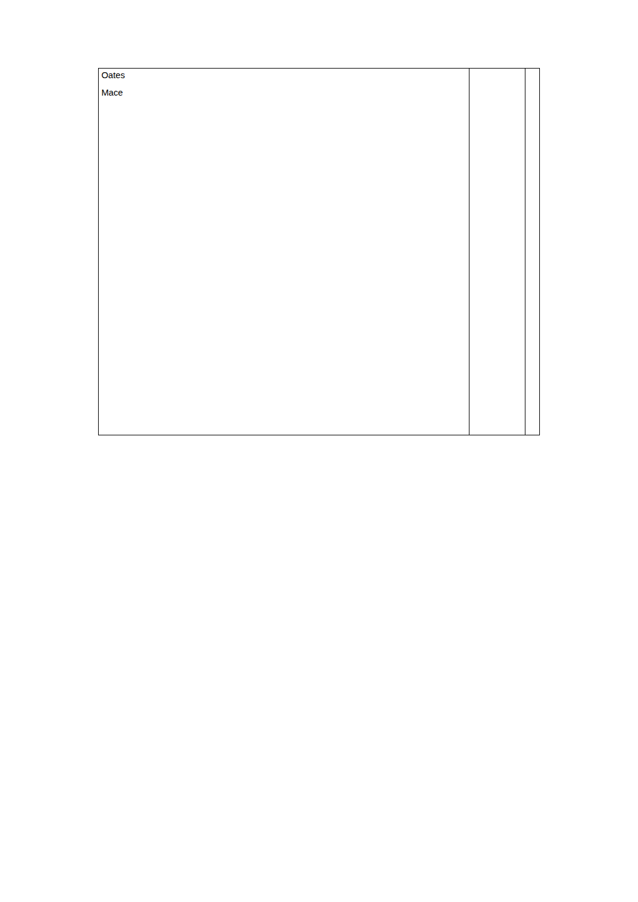| Oates Mace | | |